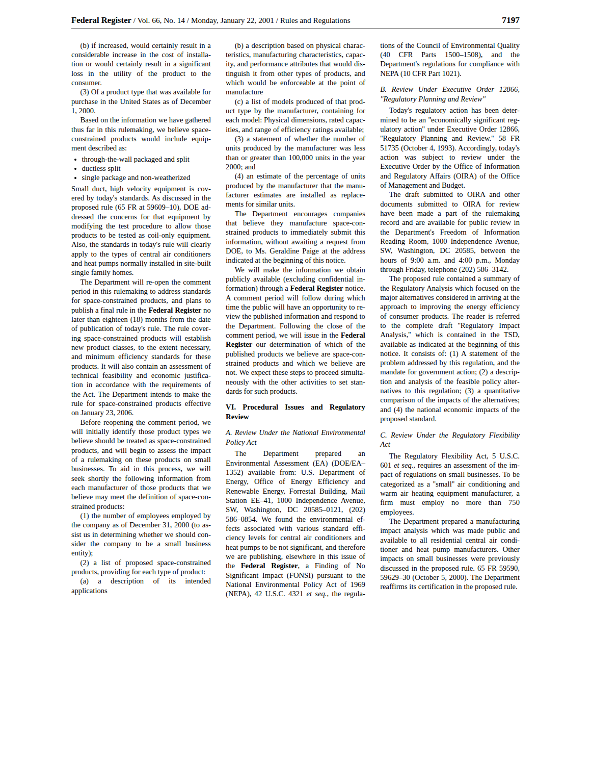Federal Register / Vol. 66, No. 14 / Monday, January 22, 2001 / Rules and Regulations
7197
(b) if increased, would certainly result in a considerable increase in the cost of installation or would certainly result in a significant loss in the utility of the product to the consumer.
(3) Of a product type that was available for purchase in the United States as of December 1, 2000.
Based on the information we have gathered thus far in this rulemaking, we believe space-constrained products would include equipment described as:
through-the-wall packaged and split
ductless split
single package and non-weatherized
Small duct, high velocity equipment is covered by today's standards. As discussed in the proposed rule (65 FR at 59609–10), DOE addressed the concerns for that equipment by modifying the test procedure to allow those products to be tested as coil-only equipment. Also, the standards in today's rule will clearly apply to the types of central air conditioners and heat pumps normally installed in site-built single family homes.
The Department will re-open the comment period in this rulemaking to address standards for space-constrained products, and plans to publish a final rule in the Federal Register no later than eighteen (18) months from the date of publication of today's rule. The rule covering space-constrained products will establish new product classes, to the extent necessary, and minimum efficiency standards for these products. It will also contain an assessment of technical feasibility and economic justification in accordance with the requirements of the Act. The Department intends to make the rule for space-constrained products effective on January 23, 2006.
Before reopening the comment period, we will initially identify those product types we believe should be treated as space-constrained products, and will begin to assess the impact of a rulemaking on these products on small businesses. To aid in this process, we will seek shortly the following information from each manufacturer of those products that we believe may meet the definition of space-constrained products:
(1) the number of employees employed by the company as of December 31, 2000 (to assist us in determining whether we should consider the company to be a small business entity);
(2) a list of proposed space-constrained products, providing for each type of product:
(a) a description of its intended applications
(b) a description based on physical characteristics, manufacturing characteristics, capacity, and performance attributes that would distinguish it from other types of products, and which would be enforceable at the point of manufacture
(c) a list of models produced of that product type by the manufacturer, containing for each model: Physical dimensions, rated capacities, and range of efficiency ratings available;
(3) a statement of whether the number of units produced by the manufacturer was less than or greater than 100,000 units in the year 2000; and
(4) an estimate of the percentage of units produced by the manufacturer that the manufacturer estimates are installed as replacements for similar units.
The Department encourages companies that believe they manufacture space-constrained products to immediately submit this information, without awaiting a request from DOE, to Ms. Geraldine Paige at the address indicated at the beginning of this notice.
We will make the information we obtain publicly available (excluding confidential information) through a Federal Register notice. A comment period will follow during which time the public will have an opportunity to review the published information and respond to the Department. Following the close of the comment period, we will issue in the Federal Register our determination of which of the published products we believe are space-constrained products and which we believe are not. We expect these steps to proceed simultaneously with the other activities to set standards for such products.
VI. Procedural Issues and Regulatory Review
A. Review Under the National Environmental Policy Act
The Department prepared an Environmental Assessment (EA) (DOE/EA–1352) available from: U.S. Department of Energy, Office of Energy Efficiency and Renewable Energy, Forrestal Building, Mail Station EE–41, 1000 Independence Avenue, SW, Washington, DC 20585–0121, (202) 586–0854. We found the environmental effects associated with various standard efficiency levels for central air conditioners and heat pumps to be not significant, and therefore we are publishing, elsewhere in this issue of the Federal Register, a Finding of No Significant Impact (FONSI) pursuant to the National Environmental Policy Act of 1969 (NEPA), 42 U.S.C. 4321 et seq., the regulations of the Council of Environmental Quality (40 CFR Parts 1500–1508), and the Department's regulations for compliance with NEPA (10 CFR Part 1021).
B. Review Under Executive Order 12866, ''Regulatory Planning and Review''
Today's regulatory action has been determined to be an ''economically significant regulatory action'' under Executive Order 12866, ''Regulatory Planning and Review.'' 58 FR 51735 (October 4, 1993). Accordingly, today's action was subject to review under the Executive Order by the Office of Information and Regulatory Affairs (OIRA) of the Office of Management and Budget.
The draft submitted to OIRA and other documents submitted to OIRA for review have been made a part of the rulemaking record and are available for public review in the Department's Freedom of Information Reading Room, 1000 Independence Avenue, SW, Washington, DC 20585, between the hours of 9:00 a.m. and 4:00 p.m., Monday through Friday, telephone (202) 586–3142.
The proposed rule contained a summary of the Regulatory Analysis which focused on the major alternatives considered in arriving at the approach to improving the energy efficiency of consumer products. The reader is referred to the complete draft ''Regulatory Impact Analysis,'' which is contained in the TSD, available as indicated at the beginning of this notice. It consists of: (1) A statement of the problem addressed by this regulation, and the mandate for government action; (2) a description and analysis of the feasible policy alternatives to this regulation; (3) a quantitative comparison of the impacts of the alternatives; and (4) the national economic impacts of the proposed standard.
C. Review Under the Regulatory Flexibility Act
The Regulatory Flexibility Act, 5 U.S.C. 601 et seq., requires an assessment of the impact of regulations on small businesses. To be categorized as a ''small'' air conditioning and warm air heating equipment manufacturer, a firm must employ no more than 750 employees.
The Department prepared a manufacturing impact analysis which was made public and available to all residential central air conditioner and heat pump manufacturers. Other impacts on small businesses were previously discussed in the proposed rule. 65 FR 59590, 59629–30 (October 5, 2000). The Department reaffirms its certification in the proposed rule.